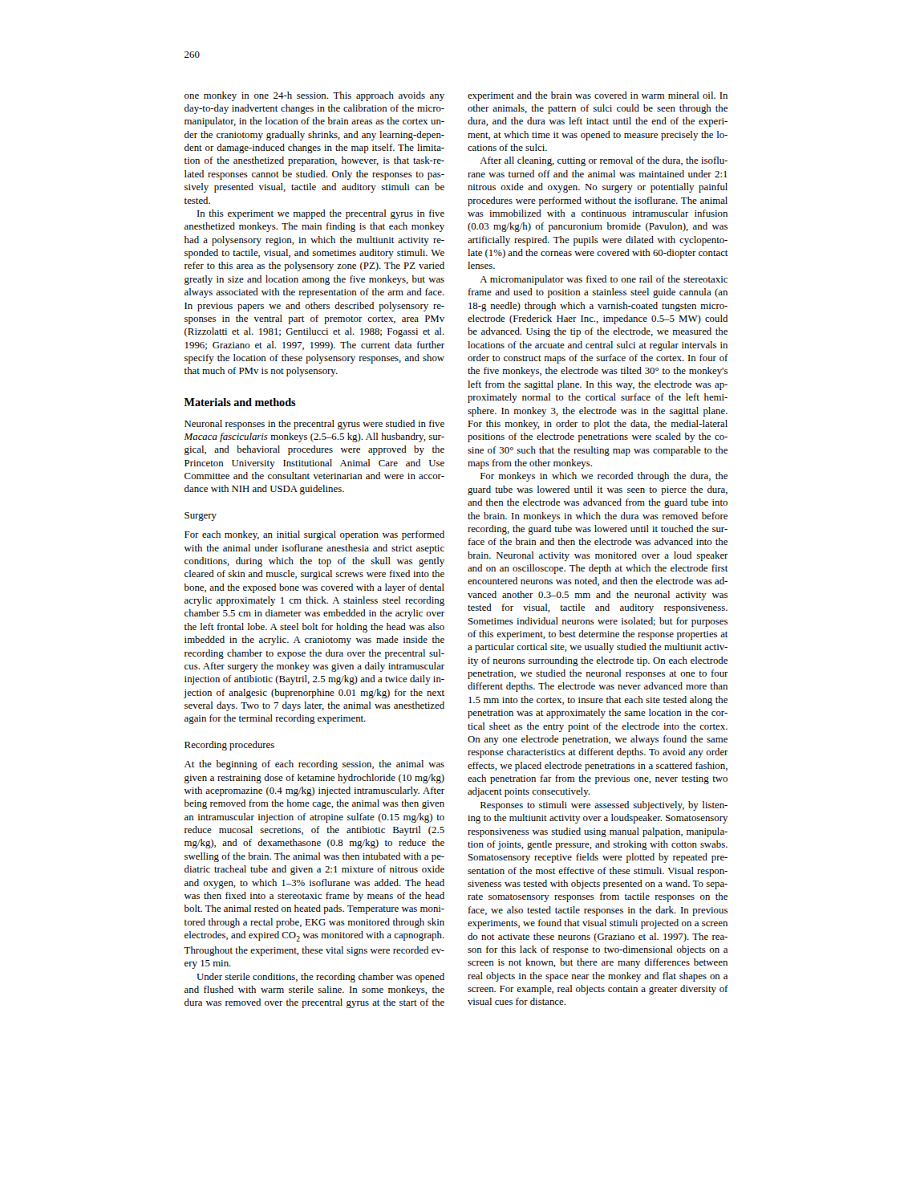260
one monkey in one 24-h session. This approach avoids any day-to-day inadvertent changes in the calibration of the micromanipulator, in the location of the brain areas as the cortex under the craniotomy gradually shrinks, and any learning-dependent or damage-induced changes in the map itself. The limitation of the anesthetized preparation, however, is that task-related responses cannot be studied. Only the responses to passively presented visual, tactile and auditory stimuli can be tested.
In this experiment we mapped the precentral gyrus in five anesthetized monkeys. The main finding is that each monkey had a polysensory region, in which the multiunit activity responded to tactile, visual, and sometimes auditory stimuli. We refer to this area as the polysensory zone (PZ). The PZ varied greatly in size and location among the five monkeys, but was always associated with the representation of the arm and face. In previous papers we and others described polysensory responses in the ventral part of premotor cortex, area PMv (Rizzolatti et al. 1981; Gentilucci et al. 1988; Fogassi et al. 1996; Graziano et al. 1997, 1999). The current data further specify the location of these polysensory responses, and show that much of PMv is not polysensory.
Materials and methods
Neuronal responses in the precentral gyrus were studied in five Macaca fascicularis monkeys (2.5–6.5 kg). All husbandry, surgical, and behavioral procedures were approved by the Princeton University Institutional Animal Care and Use Committee and the consultant veterinarian and were in accordance with NIH and USDA guidelines.
Surgery
For each monkey, an initial surgical operation was performed with the animal under isoflurane anesthesia and strict aseptic conditions, during which the top of the skull was gently cleared of skin and muscle, surgical screws were fixed into the bone, and the exposed bone was covered with a layer of dental acrylic approximately 1 cm thick. A stainless steel recording chamber 5.5 cm in diameter was embedded in the acrylic over the left frontal lobe. A steel bolt for holding the head was also imbedded in the acrylic. A craniotomy was made inside the recording chamber to expose the dura over the precentral sulcus. After surgery the monkey was given a daily intramuscular injection of antibiotic (Baytril, 2.5 mg/kg) and a twice daily injection of analgesic (buprenorphine 0.01 mg/kg) for the next several days. Two to 7 days later, the animal was anesthetized again for the terminal recording experiment.
Recording procedures
At the beginning of each recording session, the animal was given a restraining dose of ketamine hydrochloride (10 mg/kg) with acepromazine (0.4 mg/kg) injected intramuscularly. After being removed from the home cage, the animal was then given an intramuscular injection of atropine sulfate (0.15 mg/kg) to reduce mucosal secretions, of the antibiotic Baytril (2.5 mg/kg), and of dexamethasone (0.8 mg/kg) to reduce the swelling of the brain. The animal was then intubated with a pediatric tracheal tube and given a 2:1 mixture of nitrous oxide and oxygen, to which 1–3% isoflurane was added. The head was then fixed into a stereotaxic frame by means of the head bolt. The animal rested on heated pads. Temperature was monitored through a rectal probe, EKG was monitored through skin electrodes, and expired CO2 was monitored with a capnograph. Throughout the experiment, these vital signs were recorded every 15 min.
Under sterile conditions, the recording chamber was opened and flushed with warm sterile saline. In some monkeys, the dura was removed over the precentral gyrus at the start of the experiment and the brain was covered in warm mineral oil. In other animals, the pattern of sulci could be seen through the dura, and the dura was left intact until the end of the experiment, at which time it was opened to measure precisely the locations of the sulci.
After all cleaning, cutting or removal of the dura, the isoflurane was turned off and the animal was maintained under 2:1 nitrous oxide and oxygen. No surgery or potentially painful procedures were performed without the isoflurane. The animal was immobilized with a continuous intramuscular infusion (0.03 mg/kg/h) of pancuronium bromide (Pavulon), and was artificially respired. The pupils were dilated with cyclopentolate (1%) and the corneas were covered with 60-diopter contact lenses.
A micromanipulator was fixed to one rail of the stereotaxic frame and used to position a stainless steel guide cannula (an 18-g needle) through which a varnish-coated tungsten microelectrode (Frederick Haer Inc., impedance 0.5–5 MW) could be advanced. Using the tip of the electrode, we measured the locations of the arcuate and central sulci at regular intervals in order to construct maps of the surface of the cortex. In four of the five monkeys, the electrode was tilted 30° to the monkey's left from the sagittal plane. In this way, the electrode was approximately normal to the cortical surface of the left hemisphere. In monkey 3, the electrode was in the sagittal plane. For this monkey, in order to plot the data, the medial-lateral positions of the electrode penetrations were scaled by the cosine of 30° such that the resulting map was comparable to the maps from the other monkeys.
For monkeys in which we recorded through the dura, the guard tube was lowered until it was seen to pierce the dura, and then the electrode was advanced from the guard tube into the brain. In monkeys in which the dura was removed before recording, the guard tube was lowered until it touched the surface of the brain and then the electrode was advanced into the brain. Neuronal activity was monitored over a loud speaker and on an oscilloscope. The depth at which the electrode first encountered neurons was noted, and then the electrode was advanced another 0.3–0.5 mm and the neuronal activity was tested for visual, tactile and auditory responsiveness. Sometimes individual neurons were isolated; but for purposes of this experiment, to best determine the response properties at a particular cortical site, we usually studied the multiunit activity of neurons surrounding the electrode tip. On each electrode penetration, we studied the neuronal responses at one to four different depths. The electrode was never advanced more than 1.5 mm into the cortex, to insure that each site tested along the penetration was at approximately the same location in the cortical sheet as the entry point of the electrode into the cortex. On any one electrode penetration, we always found the same response characteristics at different depths. To avoid any order effects, we placed electrode penetrations in a scattered fashion, each penetration far from the previous one, never testing two adjacent points consecutively.
Responses to stimuli were assessed subjectively, by listening to the multiunit activity over a loudspeaker. Somatosensory responsiveness was studied using manual palpation, manipulation of joints, gentle pressure, and stroking with cotton swabs. Somatosensory receptive fields were plotted by repeated presentation of the most effective of these stimuli. Visual responsiveness was tested with objects presented on a wand. To separate somatosensory responses from tactile responses on the face, we also tested tactile responses in the dark. In previous experiments, we found that visual stimuli projected on a screen do not activate these neurons (Graziano et al. 1997). The reason for this lack of response to two-dimensional objects on a screen is not known, but there are many differences between real objects in the space near the monkey and flat shapes on a screen. For example, real objects contain a greater diversity of visual cues for distance.